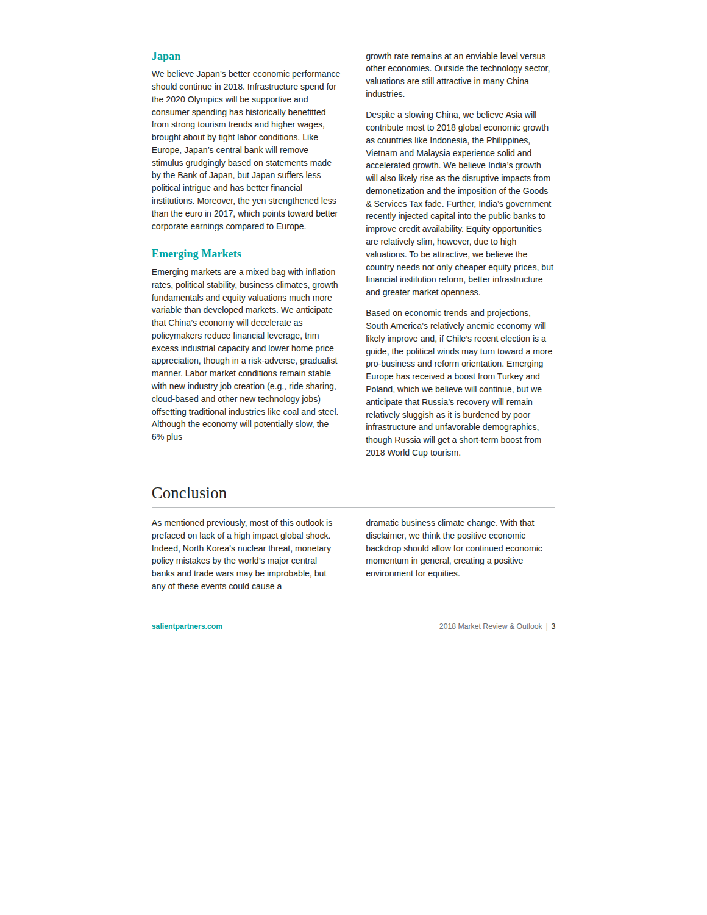Japan
We believe Japan’s better economic performance should continue in 2018. Infrastructure spend for the 2020 Olympics will be supportive and consumer spending has historically benefitted from strong tourism trends and higher wages, brought about by tight labor conditions. Like Europe, Japan’s central bank will remove stimulus grudgingly based on statements made by the Bank of Japan, but Japan suffers less political intrigue and has better financial institutions. Moreover, the yen strengthened less than the euro in 2017, which points toward better corporate earnings compared to Europe.
Emerging Markets
Emerging markets are a mixed bag with inflation rates, political stability, business climates, growth fundamentals and equity valuations much more variable than developed markets. We anticipate that China’s economy will decelerate as policymakers reduce financial leverage, trim excess industrial capacity and lower home price appreciation, though in a risk-adverse, gradualist manner. Labor market conditions remain stable with new industry job creation (e.g., ride sharing, cloud-based and other new technology jobs) offsetting traditional industries like coal and steel. Although the economy will potentially slow, the 6% plus
growth rate remains at an enviable level versus other economies. Outside the technology sector, valuations are still attractive in many China industries.
Despite a slowing China, we believe Asia will contribute most to 2018 global economic growth as countries like Indonesia, the Philippines, Vietnam and Malaysia experience solid and accelerated growth. We believe India’s growth will also likely rise as the disruptive impacts from demonetization and the imposition of the Goods & Services Tax fade. Further, India’s government recently injected capital into the public banks to improve credit availability. Equity opportunities are relatively slim, however, due to high valuations. To be attractive, we believe the country needs not only cheaper equity prices, but financial institution reform, better infrastructure and greater market openness.
Based on economic trends and projections, South America’s relatively anemic economy will likely improve and, if Chile’s recent election is a guide, the political winds may turn toward a more pro-business and reform orientation. Emerging Europe has received a boost from Turkey and Poland, which we believe will continue, but we anticipate that Russia’s recovery will remain relatively sluggish as it is burdened by poor infrastructure and unfavorable demographics, though Russia will get a short-term boost from 2018 World Cup tourism.
Conclusion
As mentioned previously, most of this outlook is prefaced on lack of a high impact global shock. Indeed, North Korea’s nuclear threat, monetary policy mistakes by the world’s major central banks and trade wars may be improbable, but any of these events could cause a
dramatic business climate change. With that disclaimer, we think the positive economic backdrop should allow for continued economic momentum in general, creating a positive environment for equities.
salientpartners.com
2018 Market Review & Outlook|3